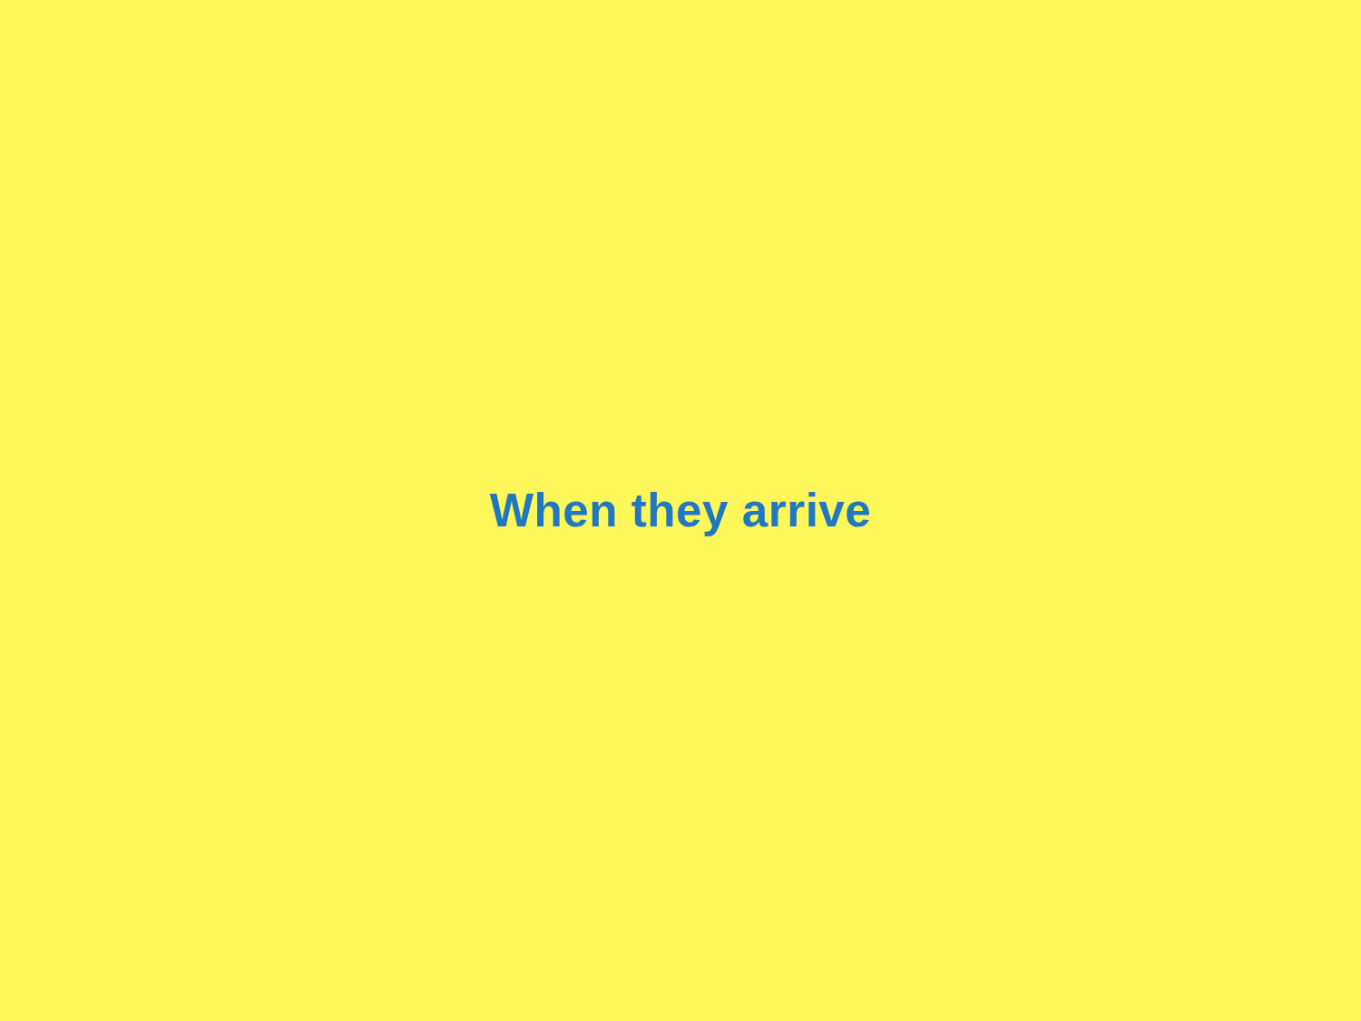When they arrive